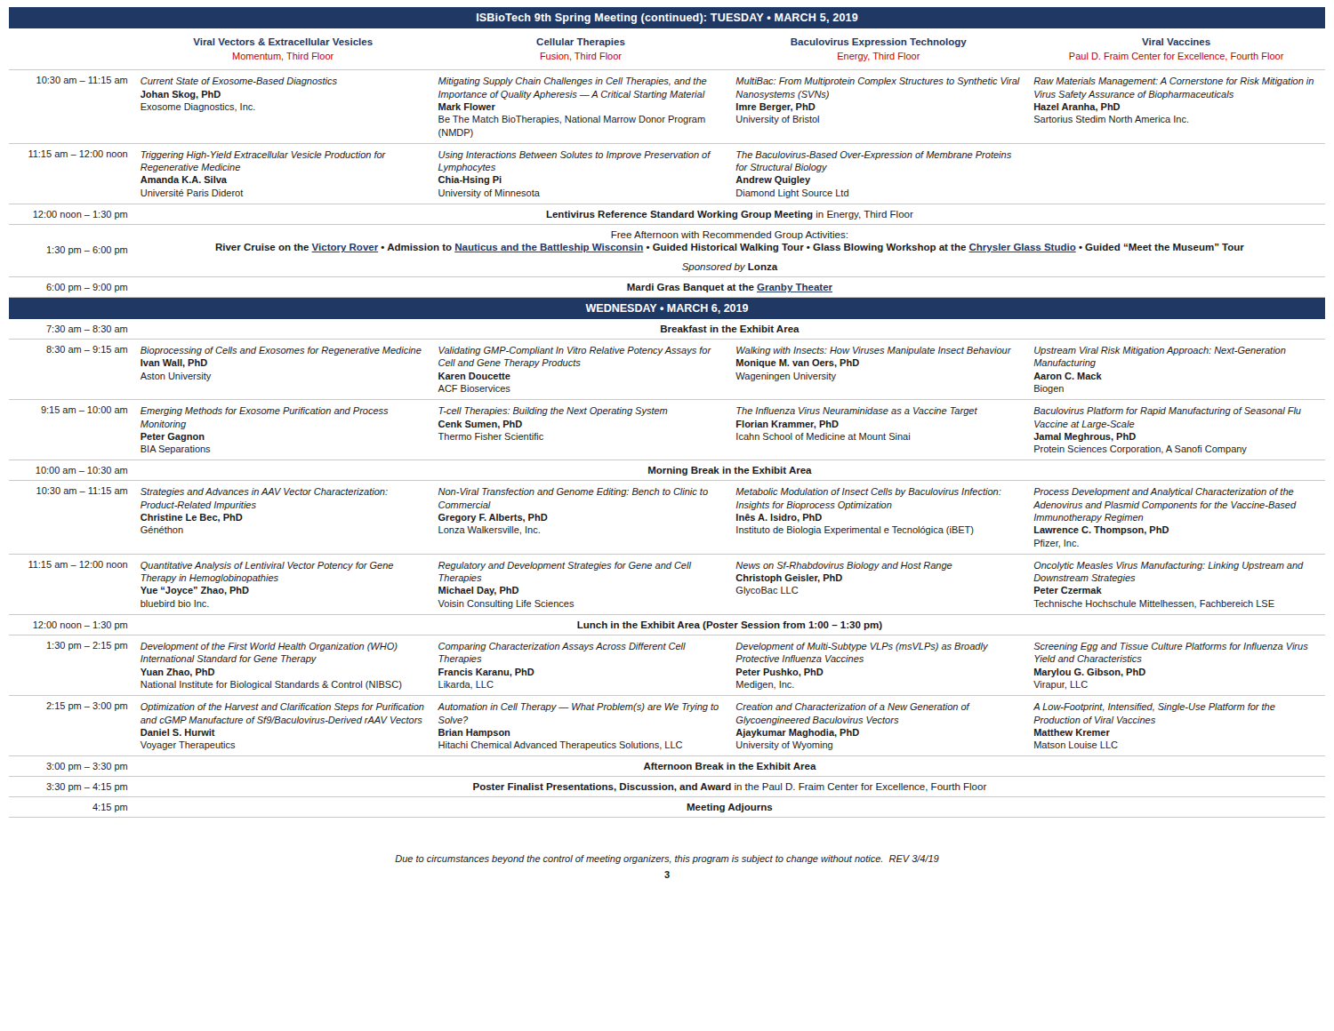| ISBioTech 9th Spring Meeting (continued): TUESDAY • MARCH 5, 2019 |
| | Viral Vectors & Extracellular Vesicles Momentum, Third Floor | Cellular Therapies Fusion, Third Floor | Baculovirus Expression Technology Energy, Third Floor | Viral Vaccines Paul D. Fraim Center for Excellence, Fourth Floor |
| 10:30 am – 11:15 am | Current State of Exosome-Based Diagnostics Johan Skog, PhD Exosome Diagnostics, Inc. | Mitigating Supply Chain Challenges in Cell Therapies, and the Importance of Quality Apheresis — A Critical Starting Material Mark Flower Be The Match BioTherapies, National Marrow Donor Program (NMDP) | MultiBac: From Multiprotein Complex Structures to Synthetic Viral Nanosystems (SVNs) Imre Berger, PhD University of Bristol | Raw Materials Management: A Cornerstone for Risk Mitigation in Virus Safety Assurance of Biopharmaceuticals Hazel Aranha, PhD Sartorius Stedim North America Inc. |
| 11:15 am – 12:00 noon | Triggering High-Yield Extracellular Vesicle Production for Regenerative Medicine Amanda K.A. Silva Université Paris Diderot | Using Interactions Between Solutes to Improve Preservation of Lymphocytes Chia-Hsing Pi University of Minnesota | The Baculovirus-Based Over-Expression of Membrane Proteins for Structural Biology Andrew Quigley Diamond Light Source Ltd | |
| 12:00 noon – 1:30 pm | Lentivirus Reference Standard Working Group Meeting in Energy, Third Floor |
| | Free Afternoon with Recommended Group Activities: |
| 1:30 pm – 6:00 pm | River Cruise on the Victory Rover • Admission to Nauticus and the Battleship Wisconsin • Guided Historical Walking Tour • Glass Blowing Workshop at the Chrysler Glass Studio • Guided “Meet the Museum” Tour |
| | Sponsored by Lonza |
| 6:00 pm – 9:00 pm | Mardi Gras Banquet at the Granby Theater |
| WEDNESDAY • MARCH 6, 2019 |
| 7:30 am – 8:30 am | Breakfast in the Exhibit Area |
| 8:30 am – 9:15 am | Bioprocessing of Cells and Exosomes for Regenerative Medicine Ivan Wall, PhD Aston University | Validating GMP-Compliant In Vitro Relative Potency Assays for Cell and Gene Therapy Products Karen Doucette ACF Bioservices | Walking with Insects: How Viruses Manipulate Insect Behaviour Monique M. van Oers, PhD Wageningen University | Upstream Viral Risk Mitigation Approach: Next-Generation Manufacturing Aaron C. Mack Biogen |
| 9:15 am – 10:00 am | Emerging Methods for Exosome Purification and Process Monitoring Peter Gagnon BIA Separations | T-cell Therapies: Building the Next Operating System Cenk Sumen, PhD Thermo Fisher Scientific | The Influenza Virus Neuraminidase as a Vaccine Target Florian Krammer, PhD Icahn School of Medicine at Mount Sinai | Baculovirus Platform for Rapid Manufacturing of Seasonal Flu Vaccine at Large-Scale Jamal Meghrous, PhD Protein Sciences Corporation, A Sanofi Company |
| 10:00 am – 10:30 am | Morning Break in the Exhibit Area |
| 10:30 am – 11:15 am | Strategies and Advances in AAV Vector Characterization: Product-Related Impurities Christine Le Bec, PhD Généthon | Non-Viral Transfection and Genome Editing: Bench to Clinic to Commercial Gregory F. Alberts, PhD Lonza Walkersville, Inc. | Metabolic Modulation of Insect Cells by Baculovirus Infection: Insights for Bioprocess Optimization Inês A. Isidro, PhD Instituto de Biologia Experimental e Tecnológica (iBET) | Process Development and Analytical Characterization of the Adenovirus and Plasmid Components for the Vaccine-Based Immunotherapy Regimen Lawrence C. Thompson, PhD Pfizer, Inc. |
| 11:15 am – 12:00 noon | Quantitative Analysis of Lentiviral Vector Potency for Gene Therapy in Hemoglobinopathies Yue “Joyce” Zhao, PhD bluebird bio Inc. | Regulatory and Development Strategies for Gene and Cell Therapies Michael Day, PhD Voisin Consulting Life Sciences | News on Sf-Rhabdovirus Biology and Host Range Christoph Geisler, PhD GlycoBac LLC | Oncolytic Measles Virus Manufacturing: Linking Upstream and Downstream Strategies Peter Czermak Technische Hochschule Mittelhessen, Fachbereich LSE |
| 12:00 noon – 1:30 pm | Lunch in the Exhibit Area (Poster Session from 1:00 – 1:30 pm) |
| 1:30 pm – 2:15 pm | Development of the First World Health Organization (WHO) International Standard for Gene Therapy Yuan Zhao, PhD National Institute for Biological Standards & Control (NIBSC) | Comparing Characterization Assays Across Different Cell Therapies Francis Karanu, PhD Likarda, LLC | Development of Multi-Subtype VLPs (msVLPs) as Broadly Protective Influenza Vaccines Peter Pushko, PhD Medigen, Inc. | Screening Egg and Tissue Culture Platforms for Influenza Virus Yield and Characteristics Marylou G. Gibson, PhD Virapur, LLC |
| 2:15 pm – 3:00 pm | Optimization of the Harvest and Clarification Steps for Purification and cGMP Manufacture of Sf9/Baculovirus-Derived rAAV Vectors Daniel S. Hurwit Voyager Therapeutics | Automation in Cell Therapy — What Problem(s) are We Trying to Solve? Brian Hampson Hitachi Chemical Advanced Therapeutics Solutions, LLC | Creation and Characterization of a New Generation of Glycoengineered Baculovirus Vectors Ajaykumar Maghodia, PhD University of Wyoming | A Low-Footprint, Intensified, Single-Use Platform for the Production of Viral Vaccines Matthew Kremer Matson Louise LLC |
| 3:00 pm – 3:30 pm | Afternoon Break in the Exhibit Area |
| 3:30 pm – 4:15 pm | Poster Finalist Presentations, Discussion, and Award in the Paul D. Fraim Center for Excellence, Fourth Floor |
| 4:15 pm | Meeting Adjourns |
Due to circumstances beyond the control of meeting organizers, this program is subject to change without notice. REV 3/4/19
3